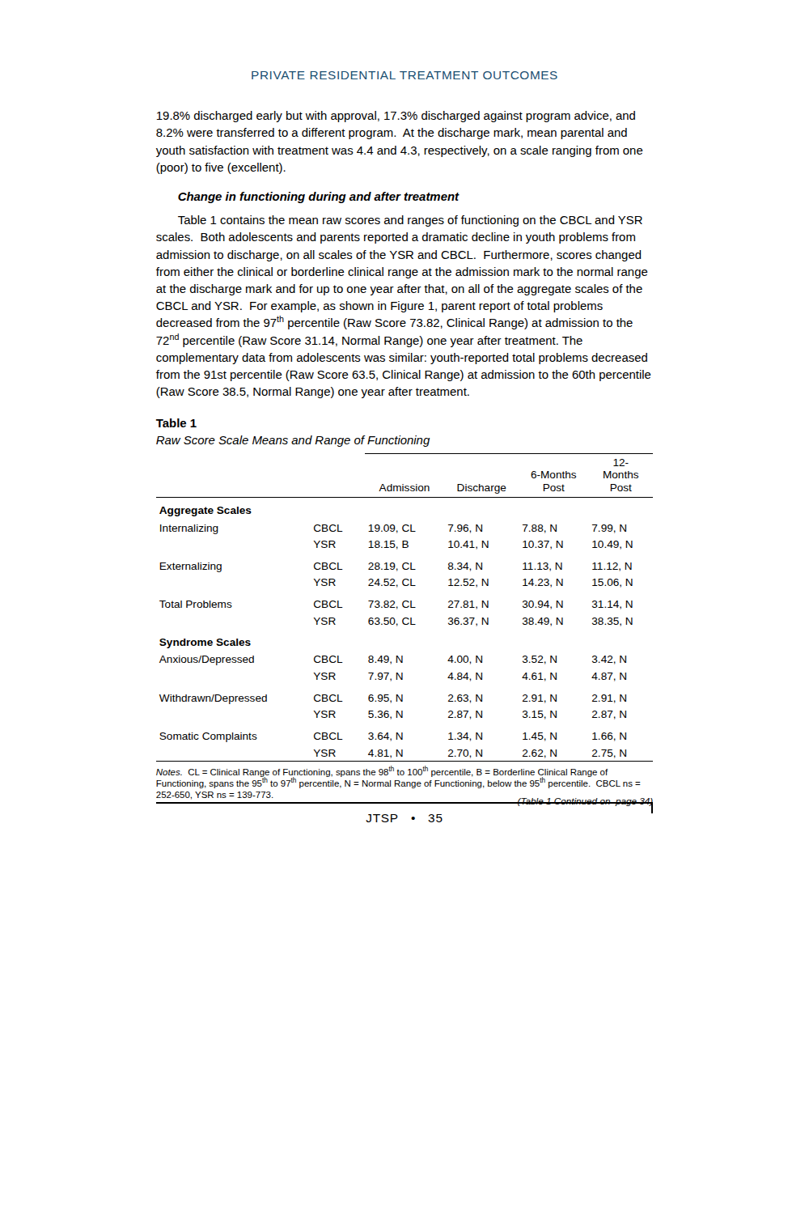Private Residential Treatment Outcomes
19.8% discharged early but with approval, 17.3% discharged against program advice, and 8.2% were transferred to a different program. At the discharge mark, mean parental and youth satisfaction with treatment was 4.4 and 4.3, respectively, on a scale ranging from one (poor) to five (excellent).
Change in functioning during and after treatment
Table 1 contains the mean raw scores and ranges of functioning on the CBCL and YSR scales. Both adolescents and parents reported a dramatic decline in youth problems from admission to discharge, on all scales of the YSR and CBCL. Furthermore, scores changed from either the clinical or borderline clinical range at the admission mark to the normal range at the discharge mark and for up to one year after that, on all of the aggregate scales of the CBCL and YSR. For example, as shown in Figure 1, parent report of total problems decreased from the 97th percentile (Raw Score 73.82, Clinical Range) at admission to the 72nd percentile (Raw Score 31.14, Normal Range) one year after treatment. The complementary data from adolescents was similar: youth-reported total problems decreased from the 91st percentile (Raw Score 63.5, Clinical Range) at admission to the 60th percentile (Raw Score 38.5, Normal Range) one year after treatment.
Table 1
Raw Score Scale Means and Range of Functioning
| | | Admission | Discharge | 6-Months Post | 12- Months Post |
| --- | --- | --- | --- | --- | --- |
| Aggregate Scales |
| Internalizing | CBCL | 19.09, CL | 7.96, N | 7.88, N | 7.99, N |
| | YSR | 18.15, B | 10.41, N | 10.37, N | 10.49, N |
| Externalizing | CBCL | 28.19, CL | 8.34, N | 11.13, N | 11.12, N |
| | YSR | 24.52, CL | 12.52, N | 14.23, N | 15.06, N |
| Total Problems | CBCL | 73.82, CL | 27.81, N | 30.94, N | 31.14, N |
| | YSR | 63.50, CL | 36.37, N | 38.49, N | 38.35, N |
| Syndrome Scales |
| Anxious/Depressed | CBCL | 8.49, N | 4.00, N | 3.52, N | 3.42, N |
| | YSR | 7.97, N | 4.84, N | 4.61, N | 4.87, N |
| Withdrawn/Depressed | CBCL | 6.95, N | 2.63, N | 2.91, N | 2.91, N |
| | YSR | 5.36, N | 2.87, N | 3.15, N | 2.87, N |
| Somatic Complaints | CBCL | 3.64, N | 1.34, N | 1.45, N | 1.66, N |
| | YSR | 4.81, N | 2.70, N | 2.62, N | 2.75, N |
Notes. CL = Clinical Range of Functioning, spans the 98th to 100th percentile, B = Borderline Clinical Range of Functioning, spans the 95th to 97th percentile, N = Normal Range of Functioning, below the 95th percentile. CBCL ns = 252-650, YSR ns = 139-773.
(Table 1 Continued on page 34)
JTSP • 35